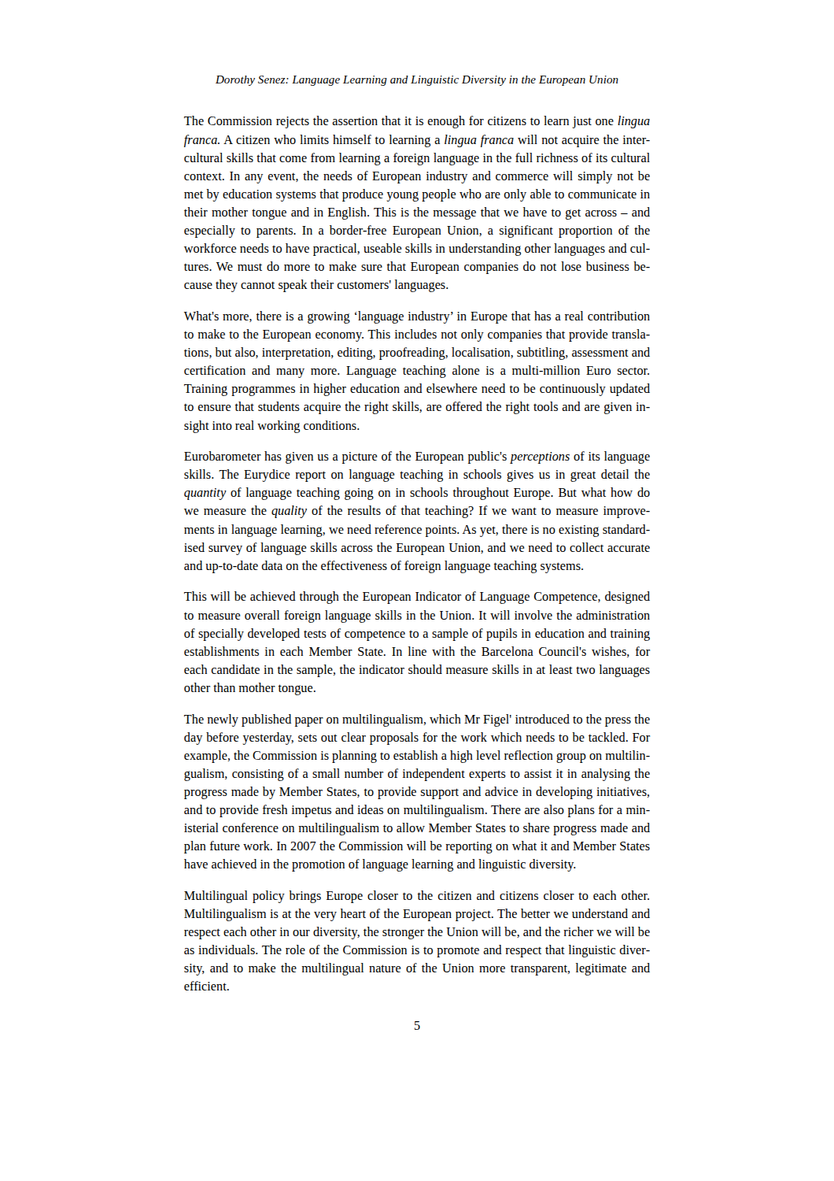Dorothy Senez: Language Learning and Linguistic Diversity in the European Union
The Commission rejects the assertion that it is enough for citizens to learn just one lingua franca. A citizen who limits himself to learning a lingua franca will not acquire the inter-cultural skills that come from learning a foreign language in the full richness of its cultural context. In any event, the needs of European industry and commerce will simply not be met by education systems that produce young people who are only able to communicate in their mother tongue and in English. This is the message that we have to get across – and especially to parents. In a border-free European Union, a significant proportion of the workforce needs to have practical, useable skills in understanding other languages and cultures. We must do more to make sure that European companies do not lose business because they cannot speak their customers' languages.
What's more, there is a growing ‘language industry’ in Europe that has a real contribution to make to the European economy. This includes not only companies that provide translations, but also, interpretation, editing, proofreading, localisation, subtitling, assessment and certification and many more. Language teaching alone is a multi-million Euro sector. Training programmes in higher education and elsewhere need to be continuously updated to ensure that students acquire the right skills, are offered the right tools and are given insight into real working conditions.
Eurobarometer has given us a picture of the European public's perceptions of its language skills. The Eurydice report on language teaching in schools gives us in great detail the quantity of language teaching going on in schools throughout Europe. But what how do we measure the quality of the results of that teaching? If we want to measure improvements in language learning, we need reference points. As yet, there is no existing standardised survey of language skills across the European Union, and we need to collect accurate and up-to-date data on the effectiveness of foreign language teaching systems.
This will be achieved through the European Indicator of Language Competence, designed to measure overall foreign language skills in the Union. It will involve the administration of specially developed tests of competence to a sample of pupils in education and training establishments in each Member State. In line with the Barcelona Council's wishes, for each candidate in the sample, the indicator should measure skills in at least two languages other than mother tongue.
The newly published paper on multilingualism, which Mr Figel' introduced to the press the day before yesterday, sets out clear proposals for the work which needs to be tackled. For example, the Commission is planning to establish a high level reflection group on multilingualism, consisting of a small number of independent experts to assist it in analysing the progress made by Member States, to provide support and advice in developing initiatives, and to provide fresh impetus and ideas on multilingualism. There are also plans for a ministerial conference on multilingualism to allow Member States to share progress made and plan future work. In 2007 the Commission will be reporting on what it and Member States have achieved in the promotion of language learning and linguistic diversity.
Multilingual policy brings Europe closer to the citizen and citizens closer to each other. Multilingualism is at the very heart of the European project. The better we understand and respect each other in our diversity, the stronger the Union will be, and the richer we will be as individuals. The role of the Commission is to promote and respect that linguistic diversity, and to make the multilingual nature of the Union more transparent, legitimate and efficient.
5